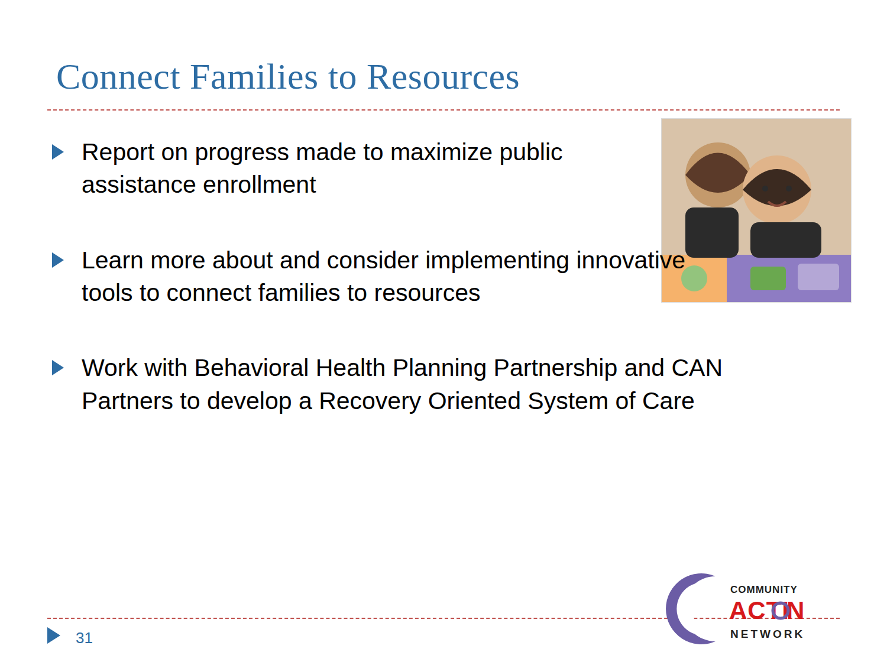Connect Families to Resources
Report on progress made to maximize public assistance enrollment
Learn more about and consider implementing innovative tools to connect families to resources
Work with Behavioral Health Planning Partnership and CAN Partners to develop a Recovery Oriented System of Care
31
COMMUNITY ACTI N NETWORK